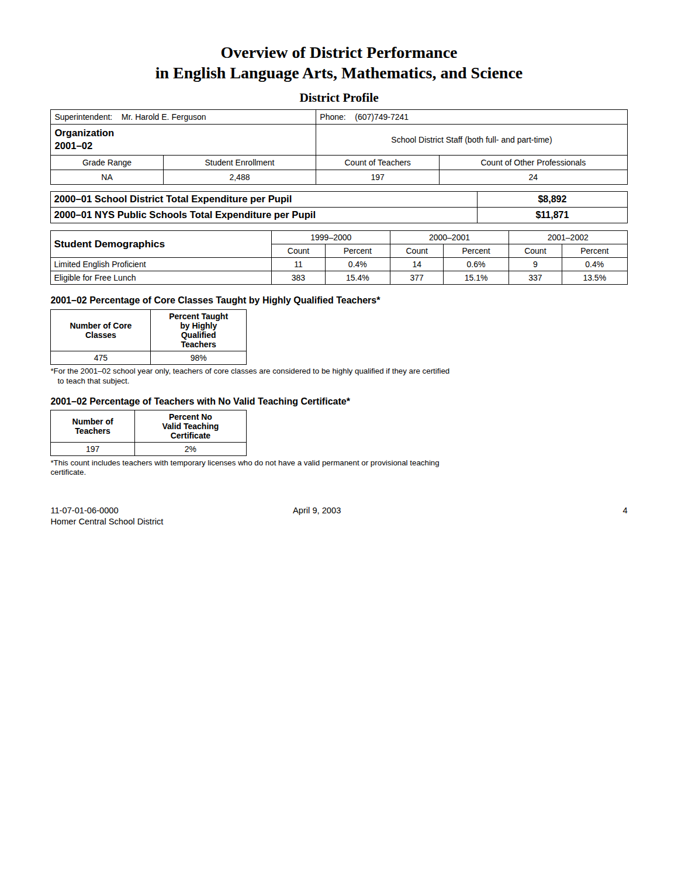Overview of District Performance
in English Language Arts, Mathematics, and Science
District Profile
| Superintendent: Mr. Harold E. Ferguson | Phone: (607)749-7241 |
| Organization 2001–02 | School District Staff (both full- and part-time) |
| Grade Range | Student Enrollment | Count of Teachers | Count of Other Professionals |
| NA | 2,488 | 197 | 24 |
| 2000–01 School District Total Expenditure per Pupil | $8,892 |
| 2000–01 NYS Public Schools Total Expenditure per Pupil | $11,871 |
| Student Demographics | 1999–2000 | 2000–2001 | 2001–2002 |
| Count | Percent | Count | Percent | Count | Percent |
| Limited English Proficient | 11 | 0.4% | 14 | 0.6% | 9 | 0.4% |
| Eligible for Free Lunch | 383 | 15.4% | 377 | 15.1% | 337 | 13.5% |
2001–02 Percentage of Core Classes Taught by Highly Qualified Teachers*
| Number of Core Classes | Percent Taught by Highly Qualified Teachers |
| --- | --- |
| 475 | 98% |
*For the 2001–02 school year only, teachers of core classes are considered to be highly qualified if they are certified
to teach that subject.
2001–02 Percentage of Teachers with No Valid Teaching Certificate*
| Number of Teachers | Percent No Valid Teaching Certificate |
| --- | --- |
| 197 | 2% |
*This count includes teachers with temporary licenses who do not have a valid permanent or provisional teaching
certificate.
11-07-01-06-0000
Homer Central School District April 9, 2003 4